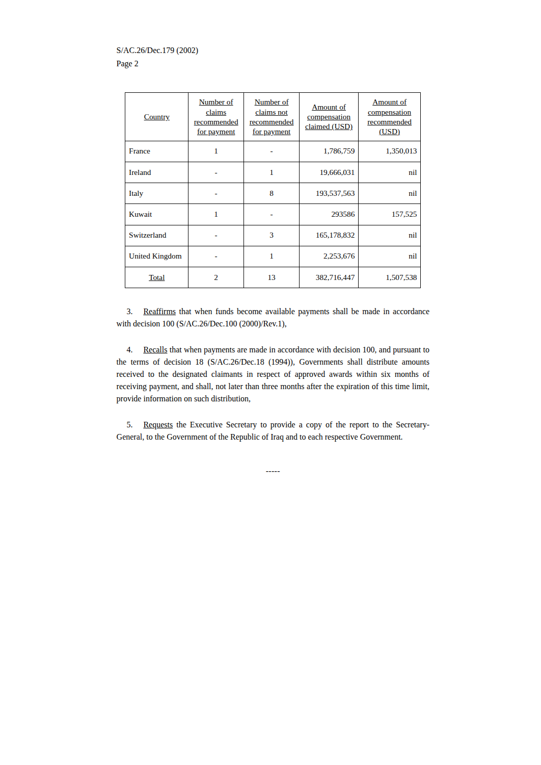S/AC.26/Dec.179 (2002)
Page 2
| Country | Number of claims recommended for payment | Number of claims not recommended for payment | Amount of compensation claimed (USD) | Amount of compensation recommended (USD) |
| --- | --- | --- | --- | --- |
| France | 1 | - | 1,786,759 | 1,350,013 |
| Ireland | - | 1 | 19,666,031 | nil |
| Italy | - | 8 | 193,537,563 | nil |
| Kuwait | 1 | - | 293586 | 157,525 |
| Switzerland | - | 3 | 165,178,832 | nil |
| United Kingdom | - | 1 | 2,253,676 | nil |
| Total | 2 | 13 | 382,716,447 | 1,507,538 |
3. Reaffirms that when funds become available payments shall be made in accordance with decision 100 (S/AC.26/Dec.100 (2000)/Rev.1),
4. Recalls that when payments are made in accordance with decision 100, and pursuant to the terms of decision 18 (S/AC.26/Dec.18 (1994)), Governments shall distribute amounts received to the designated claimants in respect of approved awards within six months of receiving payment, and shall, not later than three months after the expiration of this time limit, provide information on such distribution,
5. Requests the Executive Secretary to provide a copy of the report to the Secretary-General, to the Government of the Republic of Iraq and to each respective Government.
-----